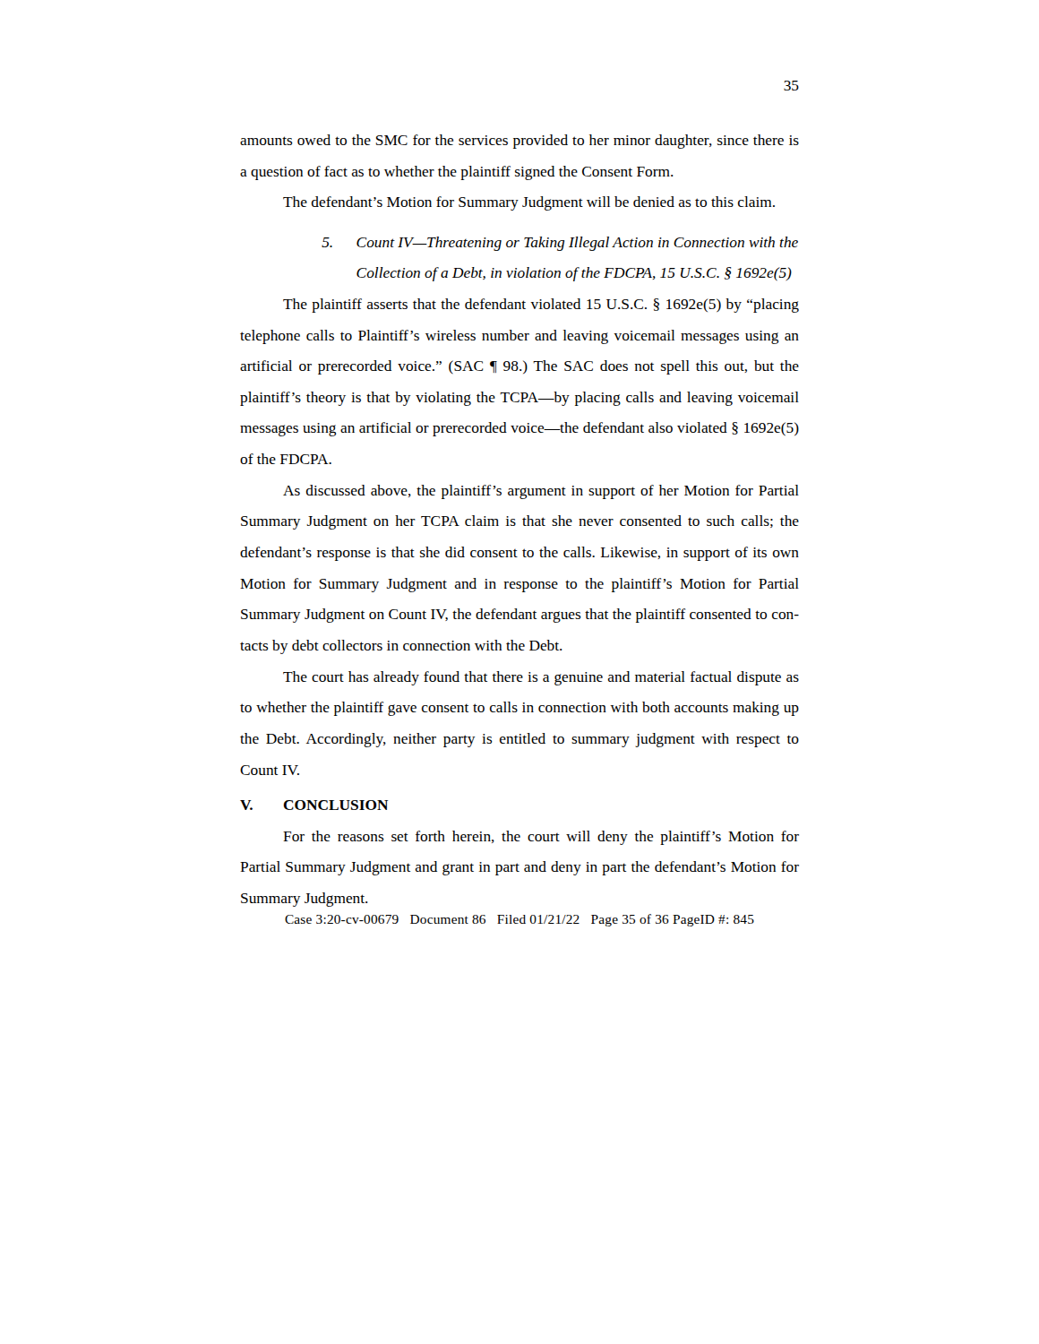35
amounts owed to the SMC for the services provided to her minor daughter, since there is a question of fact as to whether the plaintiff signed the Consent Form.
The defendant’s Motion for Summary Judgment will be denied as to this claim.
5.
Count IV—Threatening or Taking Illegal Action in Connection with the Collection of a Debt, in violation of the FDCPA, 15 U.S.C. § 1692e(5)
The plaintiff asserts that the defendant violated 15 U.S.C. § 1692e(5) by “placing telephone calls to Plaintiff’s wireless number and leaving voicemail messages using an artificial or prerecorded voice.” (SAC ¶ 98.) The SAC does not spell this out, but the plaintiff’s theory is that by violating the TCPA—by placing calls and leaving voicemail messages using an artificial or prerecorded voice—the defendant also violated § 1692e(5) of the FDCPA.
As discussed above, the plaintiff’s argument in support of her Motion for Partial Summary Judgment on her TCPA claim is that she never consented to such calls; the defendant’s response is that she did consent to the calls. Likewise, in support of its own Motion for Summary Judgment and in response to the plaintiff’s Motion for Partial Summary Judgment on Count IV, the defendant argues that the plaintiff consented to contacts by debt collectors in connection with the Debt.
The court has already found that there is a genuine and material factual dispute as to whether the plaintiff gave consent to calls in connection with both accounts making up the Debt. Accordingly, neither party is entitled to summary judgment with respect to Count IV.
V.
CONCLUSION
For the reasons set forth herein, the court will deny the plaintiff’s Motion for Partial Summary Judgment and grant in part and deny in part the defendant’s Motion for Summary Judgment.
Case 3:20-cv-00679 Document 86 Filed 01/21/22 Page 35 of 36 PageID #: 845